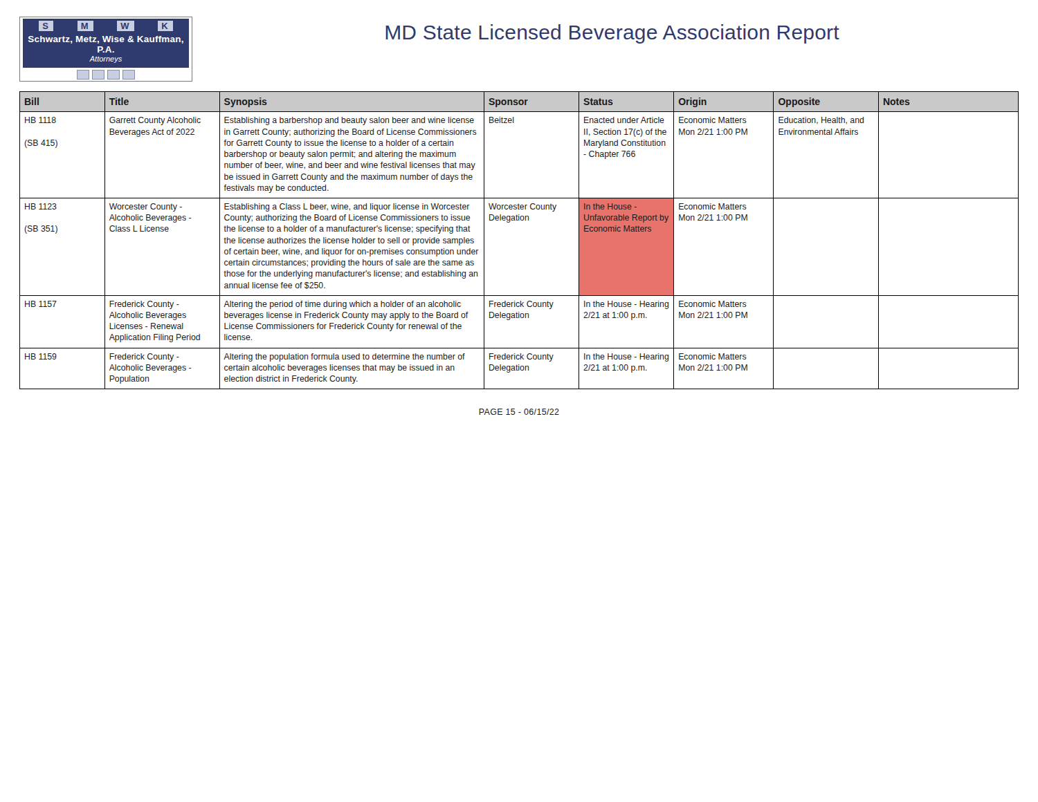SMWK
Schwartz, Metz, Wise & Kauffman, P.A.
Attorneys
MD State Licensed Beverage Association Report
| Bill | Title | Synopsis | Sponsor | Status | Origin | Opposite | Notes |
| --- | --- | --- | --- | --- | --- | --- | --- |
| HB 1118 (SB 415) | Garrett County Alcoholic Beverages Act of 2022 | Establishing a barbershop and beauty salon beer and wine license in Garrett County; authorizing the Board of License Commissioners for Garrett County to issue the license to a holder of a certain barbershop or beauty salon permit; and altering the maximum number of beer, wine, and beer and wine festival licenses that may be issued in Garrett County and the maximum number of days the festivals may be conducted. | Beitzel | Enacted under Article II, Section 17(c) of the Maryland Constitution - Chapter 766 | Economic Matters Mon 2/21 1:00 PM | Education, Health, and Environmental Affairs | |
| HB 1123 (SB 351) | Worcester County - Alcoholic Beverages - Class L License | Establishing a Class L beer, wine, and liquor license in Worcester County; authorizing the Board of License Commissioners to issue the license to a holder of a manufacturer's license; specifying that the license authorizes the license holder to sell or provide samples of certain beer, wine, and liquor for on-premises consumption under certain circumstances; providing the hours of sale are the same as those for the underlying manufacturer's license; and establishing an annual license fee of $250. | Worcester County Delegation | In the House - Unfavorable Report by Economic Matters | Economic Matters Mon 2/21 1:00 PM | | |
| HB 1157 | Frederick County - Alcoholic Beverages Licenses - Renewal Application Filing Period | Altering the period of time during which a holder of an alcoholic beverages license in Frederick County may apply to the Board of License Commissioners for Frederick County for renewal of the license. | Frederick County Delegation | In the House - Hearing 2/21 at 1:00 p.m. | Economic Matters Mon 2/21 1:00 PM | | |
| HB 1159 | Frederick County - Alcoholic Beverages - Population | Altering the population formula used to determine the number of certain alcoholic beverages licenses that may be issued in an election district in Frederick County. | Frederick County Delegation | In the House - Hearing 2/21 at 1:00 p.m. | Economic Matters Mon 2/21 1:00 PM | | |
PAGE 15 - 06/15/22